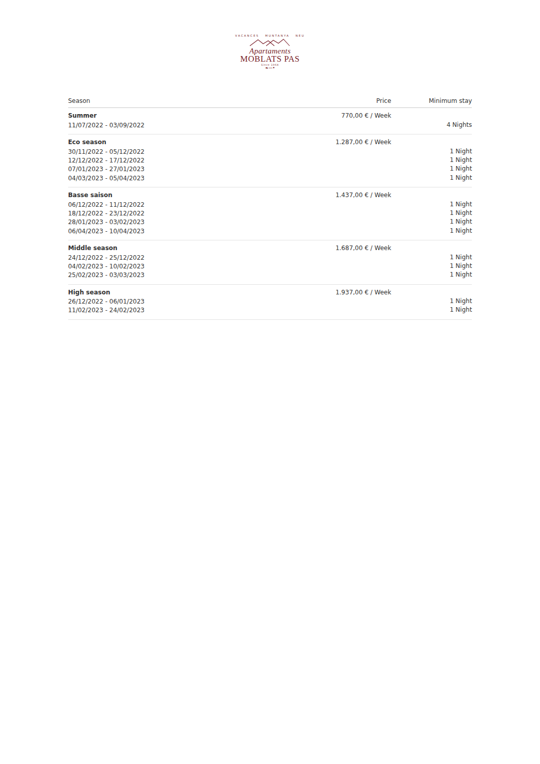VACANCES MUNTANYA NEU Apartaments MOBLATS PAS Since 1964 ❧—•
| Season | Price | Minimum stay |
| --- | --- | --- |
| Summer 11/07/2022 - 03/09/2022 | 770,00 € / Week | x 4 Nights |
| Eco season 30/11/2022 - 05/12/2022 12/12/2022 - 17/12/2022 07/01/2023 - 27/01/2023 04/03/2023 - 05/04/2023 | 1.287,00 € / Week | x 1 Night 1 Night 1 Night 1 Night |
| Basse saison 06/12/2022 - 11/12/2022 18/12/2022 - 23/12/2022 28/01/2023 - 03/02/2023 06/04/2023 - 10/04/2023 | 1.437,00 € / Week | x 1 Night 1 Night 1 Night 1 Night |
| Middle season 24/12/2022 - 25/12/2022 04/02/2023 - 10/02/2023 25/02/2023 - 03/03/2023 | 1.687,00 € / Week | x 1 Night 1 Night 1 Night |
| High season 26/12/2022 - 06/01/2023 11/02/2023 - 24/02/2023 | 1.937,00 € / Week | x 1 Night 1 Night |